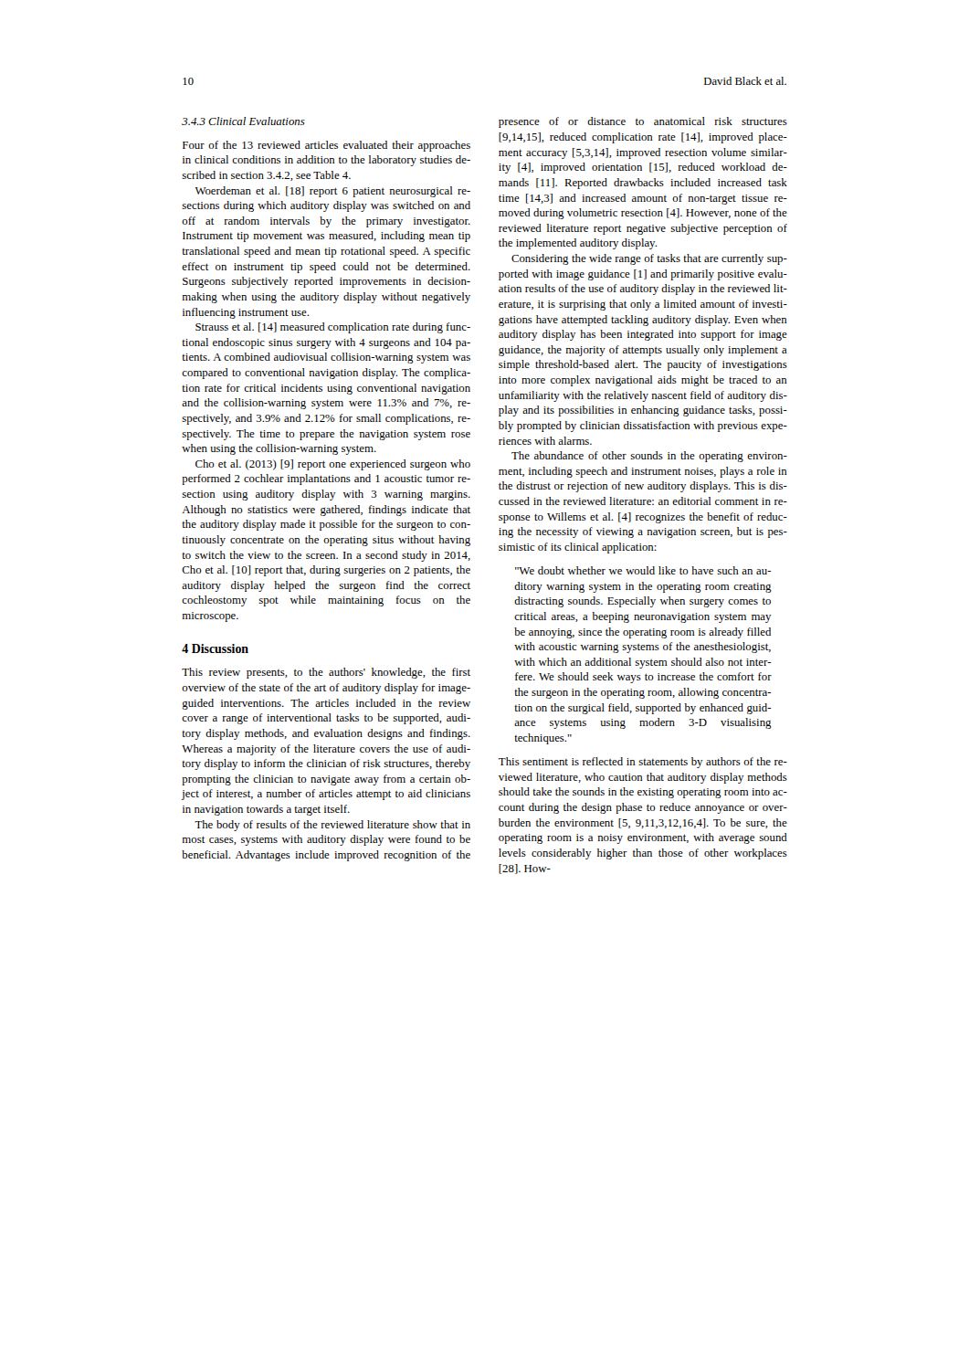10 David Black et al.
3.4.3 Clinical Evaluations
Four of the 13 reviewed articles evaluated their approaches in clinical conditions in addition to the laboratory studies described in section 3.4.2, see Table 4.
Woerdeman et al. [18] report 6 patient neurosurgical resections during which auditory display was switched on and off at random intervals by the primary investigator. Instrument tip movement was measured, including mean tip translational speed and mean tip rotational speed. A specific effect on instrument tip speed could not be determined. Surgeons subjectively reported improvements in decision-making when using the auditory display without negatively influencing instrument use.
Strauss et al. [14] measured complication rate during functional endoscopic sinus surgery with 4 surgeons and 104 patients. A combined audiovisual collision-warning system was compared to conventional navigation display. The complication rate for critical incidents using conventional navigation and the collision-warning system were 11.3% and 7%, respectively, and 3.9% and 2.12% for small complications, respectively. The time to prepare the navigation system rose when using the collision-warning system.
Cho et al. (2013) [9] report one experienced surgeon who performed 2 cochlear implantations and 1 acoustic tumor resection using auditory display with 3 warning margins. Although no statistics were gathered, findings indicate that the auditory display made it possible for the surgeon to continuously concentrate on the operating situs without having to switch the view to the screen. In a second study in 2014, Cho et al. [10] report that, during surgeries on 2 patients, the auditory display helped the surgeon find the correct cochleostomy spot while maintaining focus on the microscope.
4 Discussion
This review presents, to the authors' knowledge, the first overview of the state of the art of auditory display for image-guided interventions. The articles included in the review cover a range of interventional tasks to be supported, auditory display methods, and evaluation designs and findings. Whereas a majority of the literature covers the use of auditory display to inform the clinician of risk structures, thereby prompting the clinician to navigate away from a certain object of interest, a number of articles attempt to aid clinicians in navigation towards a target itself.
The body of results of the reviewed literature show that in most cases, systems with auditory display were found to be beneficial. Advantages include improved recognition of the presence of or distance to anatomical risk structures [9,14,15], reduced complication rate [14], improved placement accuracy [5,3,14], improved resection volume similarity [4], improved orientation [15], reduced workload demands [11]. Reported drawbacks included increased task time [14,3] and increased amount of non-target tissue removed during volumetric resection [4]. However, none of the reviewed literature report negative subjective perception of the implemented auditory display.
Considering the wide range of tasks that are currently supported with image guidance [1] and primarily positive evaluation results of the use of auditory display in the reviewed literature, it is surprising that only a limited amount of investigations have attempted tackling auditory display. Even when auditory display has been integrated into support for image guidance, the majority of attempts usually only implement a simple threshold-based alert. The paucity of investigations into more complex navigational aids might be traced to an unfamiliarity with the relatively nascent field of auditory display and its possibilities in enhancing guidance tasks, possibly prompted by clinician dissatisfaction with previous experiences with alarms.
The abundance of other sounds in the operating environment, including speech and instrument noises, plays a role in the distrust or rejection of new auditory displays. This is discussed in the reviewed literature: an editorial comment in response to Willems et al. [4] recognizes the benefit of reducing the necessity of viewing a navigation screen, but is pessimistic of its clinical application:
"We doubt whether we would like to have such an auditory warning system in the operating room creating distracting sounds. Especially when surgery comes to critical areas, a beeping neuronavigation system may be annoying, since the operating room is already filled with acoustic warning systems of the anesthesiologist, with which an additional system should also not interfere. We should seek ways to increase the comfort for the surgeon in the operating room, allowing concentration on the surgical field, supported by enhanced guidance systems using modern 3-D visualising techniques."
This sentiment is reflected in statements by authors of the reviewed literature, who caution that auditory display methods should take the sounds in the existing operating room into account during the design phase to reduce annoyance or overburden the environment [5, 9,11,3,12,16,4]. To be sure, the operating room is a noisy environment, with average sound levels considerably higher than those of other workplaces [28]. How-